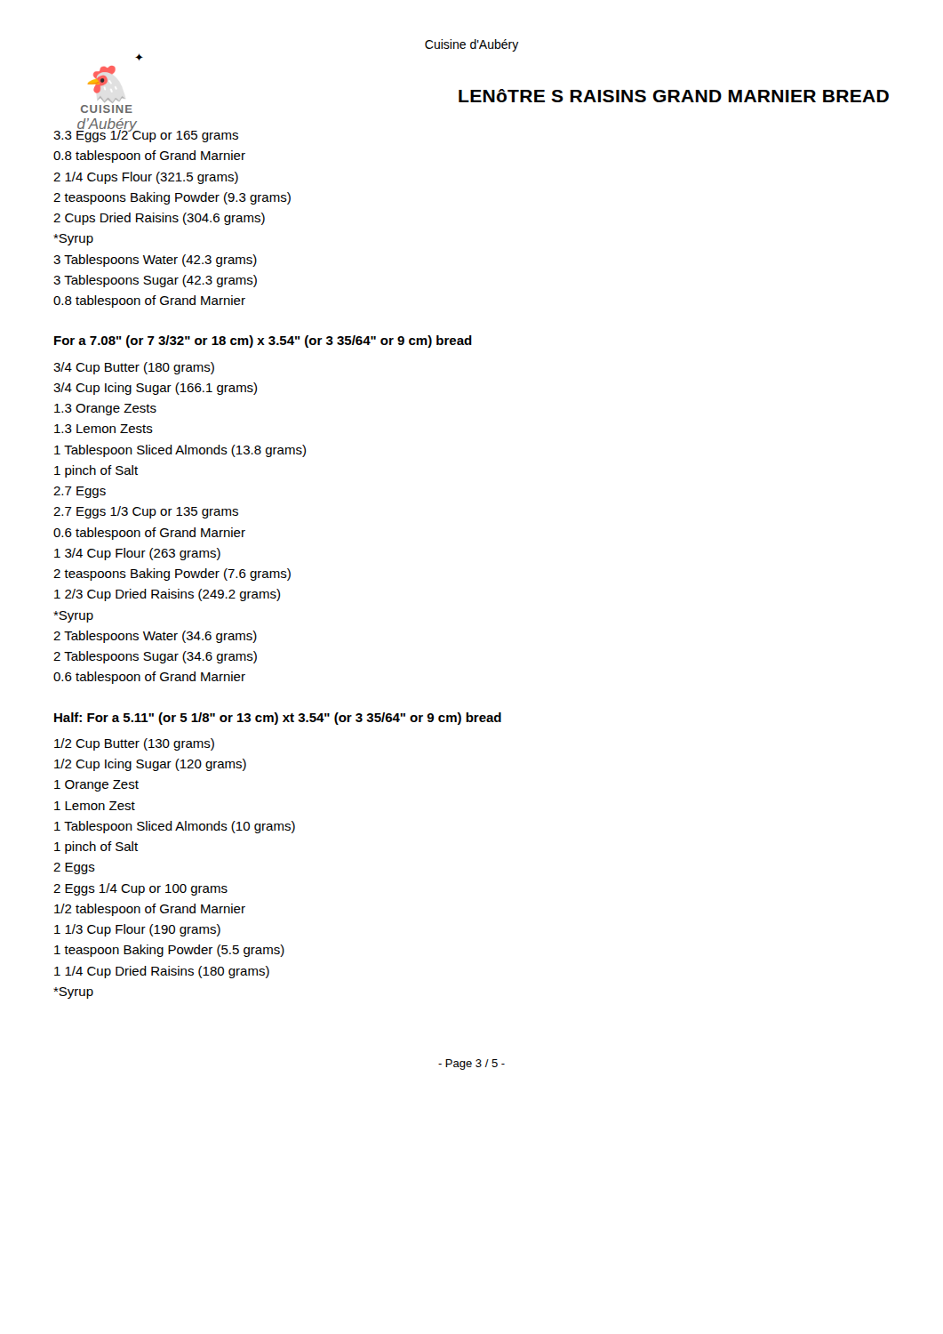Cuisine d'Aubéry
✦ 🐔 CUISINE d’Aubéry
LENôTRE S RAISINS GRAND MARNIER BREAD
3.3 Eggs 1/2 Cup or 165 grams
0.8 tablespoon of Grand Marnier
2 1/4 Cups Flour (321.5 grams)
2 teaspoons Baking Powder (9.3 grams)
2 Cups Dried Raisins (304.6 grams)
*Syrup
3 Tablespoons Water (42.3 grams)
3 Tablespoons Sugar (42.3 grams)
0.8 tablespoon of Grand Marnier
For a 7.08" (or 7 3/32" or 18 cm) x 3.54" (or 3 35/64" or 9 cm) bread
3/4 Cup Butter (180 grams)
3/4 Cup Icing Sugar (166.1 grams)
1.3 Orange Zests
1.3 Lemon Zests
1 Tablespoon Sliced Almonds (13.8 grams)
1 pinch of Salt
2.7 Eggs
2.7 Eggs 1/3 Cup or 135 grams
0.6 tablespoon of Grand Marnier
1 3/4 Cup Flour (263 grams)
2 teaspoons Baking Powder (7.6 grams)
1 2/3 Cup Dried Raisins (249.2 grams)
*Syrup
2 Tablespoons Water (34.6 grams)
2 Tablespoons Sugar (34.6 grams)
0.6 tablespoon of Grand Marnier
Half: For a 5.11" (or 5 1/8" or 13 cm) xt 3.54" (or 3 35/64" or 9 cm) bread
1/2 Cup Butter (130 grams)
1/2 Cup Icing Sugar (120 grams)
1 Orange Zest
1 Lemon Zest
1 Tablespoon Sliced Almonds (10 grams)
1 pinch of Salt
2 Eggs
2 Eggs 1/4 Cup or 100 grams
1/2 tablespoon of Grand Marnier
1 1/3 Cup Flour (190 grams)
1 teaspoon Baking Powder (5.5 grams)
1 1/4 Cup Dried Raisins (180 grams)
*Syrup
- Page 3 / 5 -